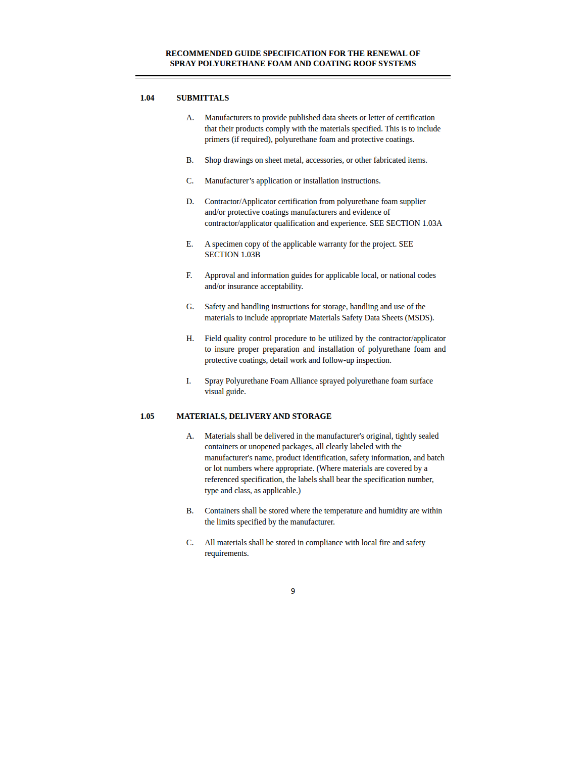RECOMMENDED GUIDE SPECIFICATION FOR THE RENEWAL OF
SPRAY POLYURETHANE FOAM AND COATING ROOF SYSTEMS
1.04 SUBMITTALS
A. Manufacturers to provide published data sheets or letter of certification that their products comply with the materials specified. This is to include primers (if required), polyurethane foam and protective coatings.
B. Shop drawings on sheet metal, accessories, or other fabricated items.
C. Manufacturer’s application or installation instructions.
D. Contractor/Applicator certification from polyurethane foam supplier and/or protective coatings manufacturers and evidence of contractor/applicator qualification and experience. SEE SECTION 1.03A
E. A specimen copy of the applicable warranty for the project. SEE SECTION 1.03B
F. Approval and information guides for applicable local, or national codes and/or insurance acceptability.
G. Safety and handling instructions for storage, handling and use of the materials to include appropriate Materials Safety Data Sheets (MSDS).
H. Field quality control procedure to be utilized by the contractor/applicator to insure proper preparation and installation of polyurethane foam and protective coatings, detail work and follow-up inspection.
I. Spray Polyurethane Foam Alliance sprayed polyurethane foam surface visual guide.
1.05 MATERIALS, DELIVERY AND STORAGE
A. Materials shall be delivered in the manufacturer's original, tightly sealed containers or unopened packages, all clearly labeled with the manufacturer's name, product identification, safety information, and batch or lot numbers where appropriate. (Where materials are covered by a referenced specification, the labels shall bear the specification number, type and class, as applicable.)
B. Containers shall be stored where the temperature and humidity are within the limits specified by the manufacturer.
C. All materials shall be stored in compliance with local fire and safety requirements.
9